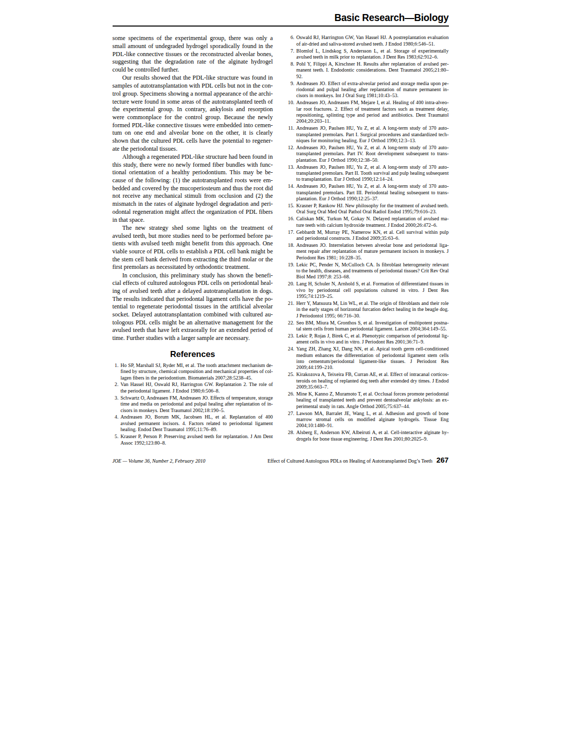Basic Research—Biology
some specimens of the experimental group, there was only a small amount of undegraded hydrogel sporadically found in the PDL-like connective tissues or the reconstructed alveolar bones, suggesting that the degradation rate of the alginate hydrogel could be controlled further.
Our results showed that the PDL-like structure was found in samples of autotransplantation with PDL cells but not in the control group. Specimens showing a normal appearance of the architecture were found in some areas of the autotransplanted teeth of the experimental group. In contrary, ankylosis and resorption were commonplace for the control group. Because the newly formed PDL-like connective tissues were embedded into cementum on one end and alveolar bone on the other, it is clearly shown that the cultured PDL cells have the potential to regenerate the periodontal tissues.
Although a regenerated PDL-like structure had been found in this study, there were no newly formed fiber bundles with functional orientation of a healthy periodontium. This may be because of the following: (1) the autotransplanted roots were embedded and covered by the mucoperiosteum and thus the root did not receive any mechanical stimuli from occlusion and (2) the mismatch in the rates of alginate hydrogel degradation and periodontal regeneration might affect the organization of PDL fibers in that space.
The new strategy shed some lights on the treatment of avulsed teeth, but more studies need to be performed before patients with avulsed teeth might benefit from this approach. One viable source of PDL cells to establish a PDL cell bank might be the stem cell bank derived from extracting the third molar or the first premolars as necessitated by orthodontic treatment.
In conclusion, this preliminary study has shown the beneficial effects of cultured autologous PDL cells on periodontal healing of avulsed teeth after a delayed autotransplantation in dogs. The results indicated that periodontal ligament cells have the potential to regenerate periodontal tissues in the artificial alveolar socket. Delayed autotransplantation combined with cultured autologous PDL cells might be an alternative management for the avulsed teeth that have left extraorally for an extended period of time. Further studies with a larger sample are necessary.
References
Ho SP, Marshall SJ, Ryder MI, et al. The tooth attachment mechanism defined by structure, chemical composition and mechanical properties of collagen fibers in the periodontium. Biomaterials 2007;28:5238–45.
Van Hassel HJ, Oswald RJ, Harrington GW. Replantation 2. The role of the periodontal ligament. J Endod 1980;6:506–8.
Schwartz O, Andreasen FM, Andreasen JO. Effects of temperature, storage time and media on periodontal and pulpal healing after replantation of incisors in monkeys. Dent Traumatol 2002;18:190–5.
Andreasen JO, Borum MK, Jacobsen HL, et al. Replantation of 400 avulsed permanent incisors. 4. Factors related to periodontal ligament healing. Endod Dent Traumatol 1995;11:76–89.
Krasner P, Person P. Preserving avulsed teeth for replantation. J Am Dent Assoc 1992;123:80–8.
Oswald RJ, Harrington GW, Van Hassel HJ. A postreplantation evaluation of air-dried and saliva-stored avulsed teeth. J Endod 1980;6:546–51.
Blomlof L, Lindskog S, Andersson L, et al. Storage of experimentally avulsed teeth in milk prior to replantation. J Dent Res 1983;62:912–6.
Pohl Y, Filippi A, Kirschner H. Results after replantation of avulsed permanent teeth. I. Endodontic considerations. Dent Traumatol 2005;21:80–92.
Andreasen JO. Effect of extra-alveolar period and storage media upon periodontal and pulpal healing after replantation of mature permanent incisors in monkeys. Int J Oral Surg 1981;10:43–53.
Andreasen JO, Andreasen FM, Mejare I, et al. Healing of 400 intra-alveolar root fractures. 2. Effect of treatment factors such as treatment delay, repositioning, splinting type and period and antibiotics. Dent Traumatol 2004;20:203–11.
Andreasen JO, Paulsen HU, Yu Z, et al. A long-term study of 370 autotransplanted premolars. Part I. Surgical procedures and standardized techniques for monitoring healing. Eur J Orthod 1990;12:3–13.
Andreasen JO, Paulsen HU, Yu Z, et al. A long-term study of 370 autotransplanted premolars. Part IV. Root development subsequent to transplantation. Eur J Orthod 1990;12:38–50.
Andreasen JO, Paulsen HU, Yu Z, et al. A long-term study of 370 autotransplanted premolars. Part II. Tooth survival and pulp healing subsequent to transplantation. Eur J Orthod 1990;12:14–24.
Andreasen JO, Paulsen HU, Yu Z, et al. A long-term study of 370 autotransplanted premolars. Part III. Periodontal healing subsequent to transplantation. Eur J Orthod 1990;12:25–37.
Krasner P, Rankow HJ. New philosophy for the treatment of avulsed teeth. Oral Surg Oral Med Oral Pathol Oral Radiol Endod 1995;79:616–23.
Caliskan MK, Turkun M, Gokay N. Delayed replantation of avulsed mature teeth with calcium hydroxide treatment. J Endod 2000;26:472–6.
Gebbardt M, Murray PE, Namerow KN, et al. Cell survival within pulp and periodontal constructs. J Endod 2009;35:63–6.
Andreasen JO. Interrelation between alveolar bone and periodontal ligament repair after replantation of mature permanent incisors in monkeys. J Periodont Res 1981; 16:228–35.
Lekic PC, Pender N, McCulloch CA. Is fibroblast heterogeneity relevant to the health, diseases, and treatments of periodontal tissues? Crit Rev Oral Biol Med 1997;8: 253–68.
Lang H, Schuler N, Arnhold S, et al. Formation of differentiated tissues in vivo by periodontal cell populations cultured in vitro. J Dent Res 1995;74:1219–25.
Herr Y, Matsuura M, Lin WL, et al. The origin of fibroblasts and their role in the early stages of horizontal furcation defect healing in the beagle dog. J Periodontol 1995; 66:716–30.
Seo BM, Miura M, Gronthos S, et al. Investigation of multipotent postnatal stem cells from human periodontal ligament. Lancet 2004;364:149–55.
Lekic P, Rojas J, Birek C, et al. Phenotypic comparison of periodontal ligament cells in vivo and in vitro. J Periodont Res 2001;36:71–9.
Yang ZH, Zhang XJ, Dang NN, et al. Apical tooth germ cell-conditioned medium enhances the differentiation of periodontal ligament stem cells into cementum/periodontal ligament-like tissues. J Periodont Res 2009;44:199–210.
Kirakozova A, Teixeira FB, Curran AE, et al. Effect of intracanal corticosteroids on healing of replanted dog teeth after extended dry times. J Endod 2009;35:663–7.
Mine K, Kanno Z, Muramoto T, et al. Occlusal forces promote periodontal healing of transplanted teeth and prevent dentoalveolar ankylosis: an experimental study in rats. Angle Orthod 2005;75:637–44.
Lawson MA, Barralet JE, Wang L, et al. Adhesion and growth of bone marrow stromal cells on modified alginate hydrogels. Tissue Eng 2004;10:1480–91.
Alsberg E, Anderson KW, Albeiruti A, et al. Cell-interactive alginate hydrogels for bone tissue engineering. J Dent Res 2001;80:2025–9.
JOE — Volume 36, Number 2, February 2010
Effect of Cultured Autologous PDLs on Healing of Autotransplanted Dog’s Teeth
267